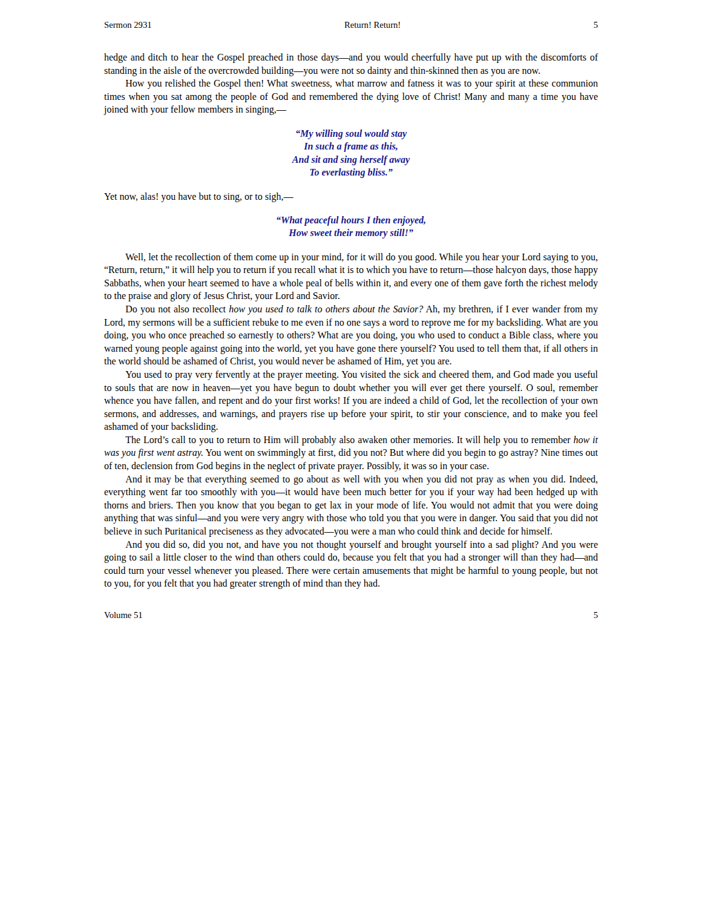Sermon 2931 Return! Return! 5
hedge and ditch to hear the Gospel preached in those days—and you would cheerfully have put up with the discomforts of standing in the aisle of the overcrowded building—you were not so dainty and thin-skinned then as you are now.
How you relished the Gospel then! What sweetness, what marrow and fatness it was to your spirit at these communion times when you sat among the people of God and remembered the dying love of Christ! Many and many a time you have joined with your fellow members in singing,—
“My willing soul would stay
In such a frame as this,
And sit and sing herself away
To everlasting bliss.”
Yet now, alas! you have but to sing, or to sigh,—
“What peaceful hours I then enjoyed,
How sweet their memory still!”
Well, let the recollection of them come up in your mind, for it will do you good. While you hear your Lord saying to you, “Return, return,” it will help you to return if you recall what it is to which you have to return—those halcyon days, those happy Sabbaths, when your heart seemed to have a whole peal of bells within it, and every one of them gave forth the richest melody to the praise and glory of Jesus Christ, your Lord and Savior.
Do you not also recollect how you used to talk to others about the Savior? Ah, my brethren, if I ever wander from my Lord, my sermons will be a sufficient rebuke to me even if no one says a word to reprove me for my backsliding. What are you doing, you who once preached so earnestly to others? What are you doing, you who used to conduct a Bible class, where you warned young people against going into the world, yet you have gone there yourself? You used to tell them that, if all others in the world should be ashamed of Christ, you would never be ashamed of Him, yet you are.
You used to pray very fervently at the prayer meeting. You visited the sick and cheered them, and God made you useful to souls that are now in heaven—yet you have begun to doubt whether you will ever get there yourself. O soul, remember whence you have fallen, and repent and do your first works! If you are indeed a child of God, let the recollection of your own sermons, and addresses, and warnings, and prayers rise up before your spirit, to stir your conscience, and to make you feel ashamed of your backsliding.
The Lord’s call to you to return to Him will probably also awaken other memories. It will help you to remember how it was you first went astray. You went on swimmingly at first, did you not? But where did you begin to go astray? Nine times out of ten, declension from God begins in the neglect of private prayer. Possibly, it was so in your case.
And it may be that everything seemed to go about as well with you when you did not pray as when you did. Indeed, everything went far too smoothly with you—it would have been much better for you if your way had been hedged up with thorns and briers. Then you know that you began to get lax in your mode of life. You would not admit that you were doing anything that was sinful—and you were very angry with those who told you that you were in danger. You said that you did not believe in such Puritanical preciseness as they advocated—you were a man who could think and decide for himself.
And you did so, did you not, and have you not thought yourself and brought yourself into a sad plight? And you were going to sail a little closer to the wind than others could do, because you felt that you had a stronger will than they had—and could turn your vessel whenever you pleased. There were certain amusements that might be harmful to young people, but not to you, for you felt that you had greater strength of mind than they had.
Volume 51 5